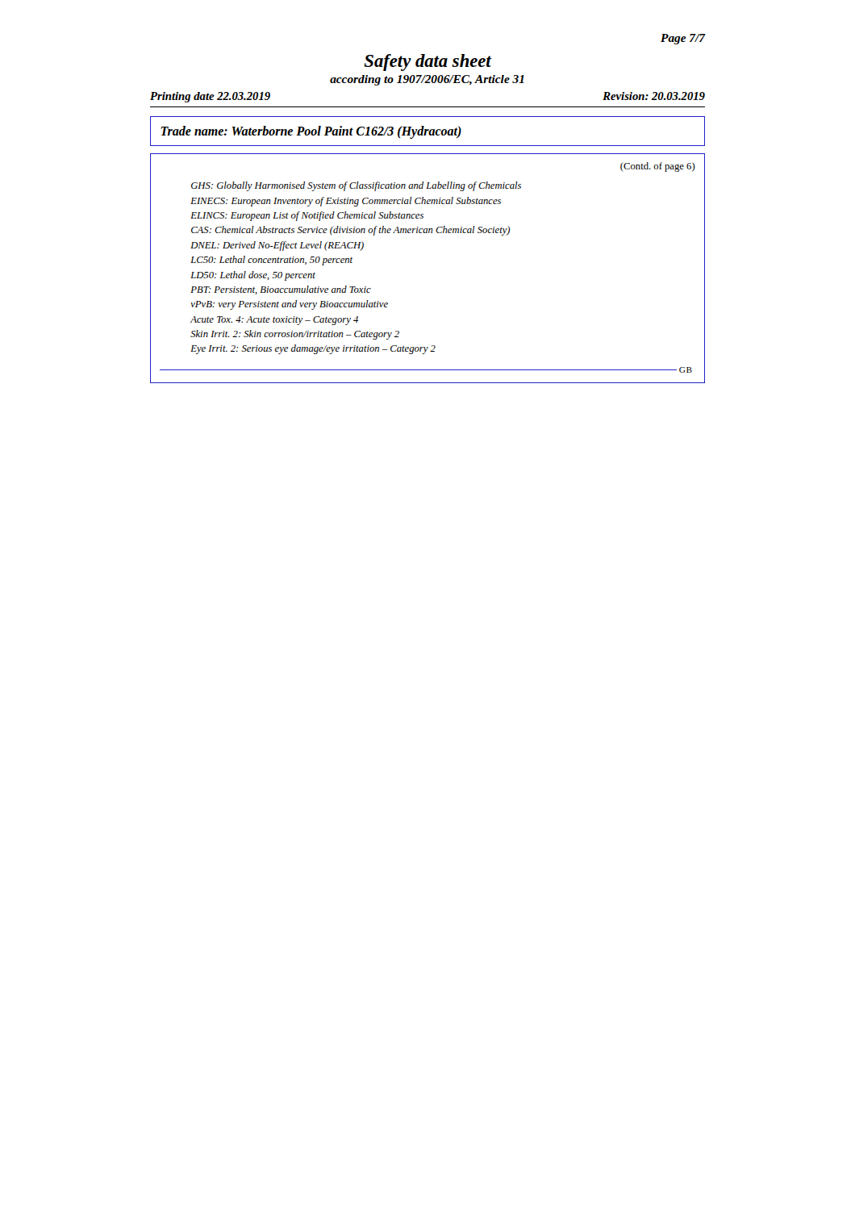Page 7/7
Safety data sheet
according to 1907/2006/EC, Article 31
Printing date 22.03.2019 Revision: 20.03.2019
Trade name: Waterborne Pool Paint C162/3 (Hydracoat)
(Contd. of page 6)
GHS: Globally Harmonised System of Classification and Labelling of Chemicals
EINECS: European Inventory of Existing Commercial Chemical Substances
ELINCS: European List of Notified Chemical Substances
CAS: Chemical Abstracts Service (division of the American Chemical Society)
DNEL: Derived No-Effect Level (REACH)
LC50: Lethal concentration, 50 percent
LD50: Lethal dose, 50 percent
PBT: Persistent, Bioaccumulative and Toxic
vPvB: very Persistent and very Bioaccumulative
Acute Tox. 4: Acute toxicity – Category 4
Skin Irrit. 2: Skin corrosion/irritation – Category 2
Eye Irrit. 2: Serious eye damage/eye irritation – Category 2
GB